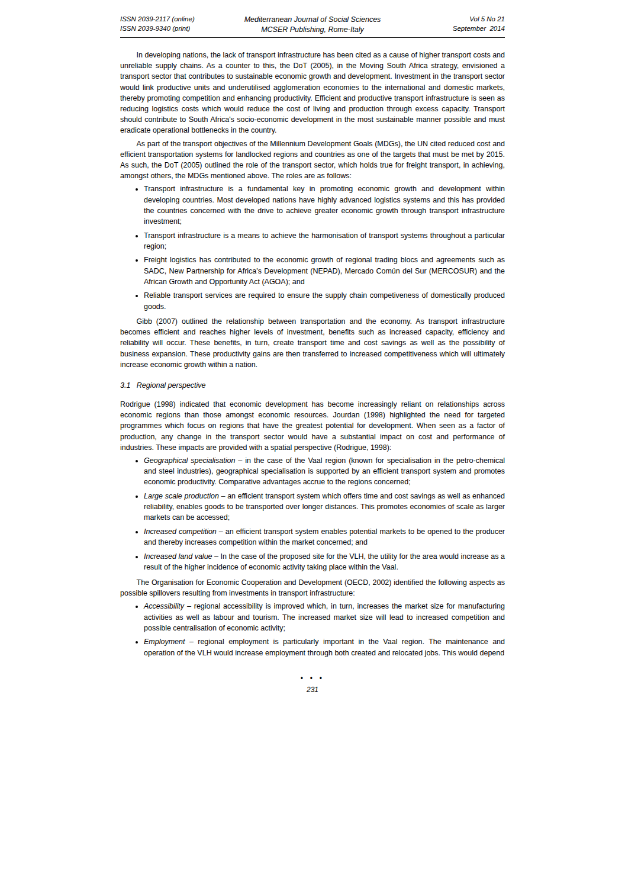ISSN 2039-2117 (online)
ISSN 2039-9340 (print)
Mediterranean Journal of Social Sciences
MCSER Publishing, Rome-Italy
Vol 5 No 21
September 2014
In developing nations, the lack of transport infrastructure has been cited as a cause of higher transport costs and unreliable supply chains. As a counter to this, the DoT (2005), in the Moving South Africa strategy, envisioned a transport sector that contributes to sustainable economic growth and development. Investment in the transport sector would link productive units and underutilised agglomeration economies to the international and domestic markets, thereby promoting competition and enhancing productivity. Efficient and productive transport infrastructure is seen as reducing logistics costs which would reduce the cost of living and production through excess capacity. Transport should contribute to South Africa's socio-economic development in the most sustainable manner possible and must eradicate operational bottlenecks in the country.
As part of the transport objectives of the Millennium Development Goals (MDGs), the UN cited reduced cost and efficient transportation systems for landlocked regions and countries as one of the targets that must be met by 2015. As such, the DoT (2005) outlined the role of the transport sector, which holds true for freight transport, in achieving, amongst others, the MDGs mentioned above. The roles are as follows:
Transport infrastructure is a fundamental key in promoting economic growth and development within developing countries. Most developed nations have highly advanced logistics systems and this has provided the countries concerned with the drive to achieve greater economic growth through transport infrastructure investment;
Transport infrastructure is a means to achieve the harmonisation of transport systems throughout a particular region;
Freight logistics has contributed to the economic growth of regional trading blocs and agreements such as SADC, New Partnership for Africa's Development (NEPAD), Mercado Común del Sur (MERCOSUR) and the African Growth and Opportunity Act (AGOA); and
Reliable transport services are required to ensure the supply chain competiveness of domestically produced goods.
Gibb (2007) outlined the relationship between transportation and the economy. As transport infrastructure becomes efficient and reaches higher levels of investment, benefits such as increased capacity, efficiency and reliability will occur. These benefits, in turn, create transport time and cost savings as well as the possibility of business expansion. These productivity gains are then transferred to increased competitiveness which will ultimately increase economic growth within a nation.
3.1 Regional perspective
Rodrigue (1998) indicated that economic development has become increasingly reliant on relationships across economic regions than those amongst economic resources. Jourdan (1998) highlighted the need for targeted programmes which focus on regions that have the greatest potential for development. When seen as a factor of production, any change in the transport sector would have a substantial impact on cost and performance of industries. These impacts are provided with a spatial perspective (Rodrigue, 1998):
Geographical specialisation – in the case of the Vaal region (known for specialisation in the petro-chemical and steel industries), geographical specialisation is supported by an efficient transport system and promotes economic productivity. Comparative advantages accrue to the regions concerned;
Large scale production – an efficient transport system which offers time and cost savings as well as enhanced reliability, enables goods to be transported over longer distances. This promotes economies of scale as larger markets can be accessed;
Increased competition – an efficient transport system enables potential markets to be opened to the producer and thereby increases competition within the market concerned; and
Increased land value – In the case of the proposed site for the VLH, the utility for the area would increase as a result of the higher incidence of economic activity taking place within the Vaal.
The Organisation for Economic Cooperation and Development (OECD, 2002) identified the following aspects as possible spillovers resulting from investments in transport infrastructure:
Accessibility – regional accessibility is improved which, in turn, increases the market size for manufacturing activities as well as labour and tourism. The increased market size will lead to increased competition and possible centralisation of economic activity;
Employment – regional employment is particularly important in the Vaal region. The maintenance and operation of the VLH would increase employment through both created and relocated jobs. This would depend
• • • 231